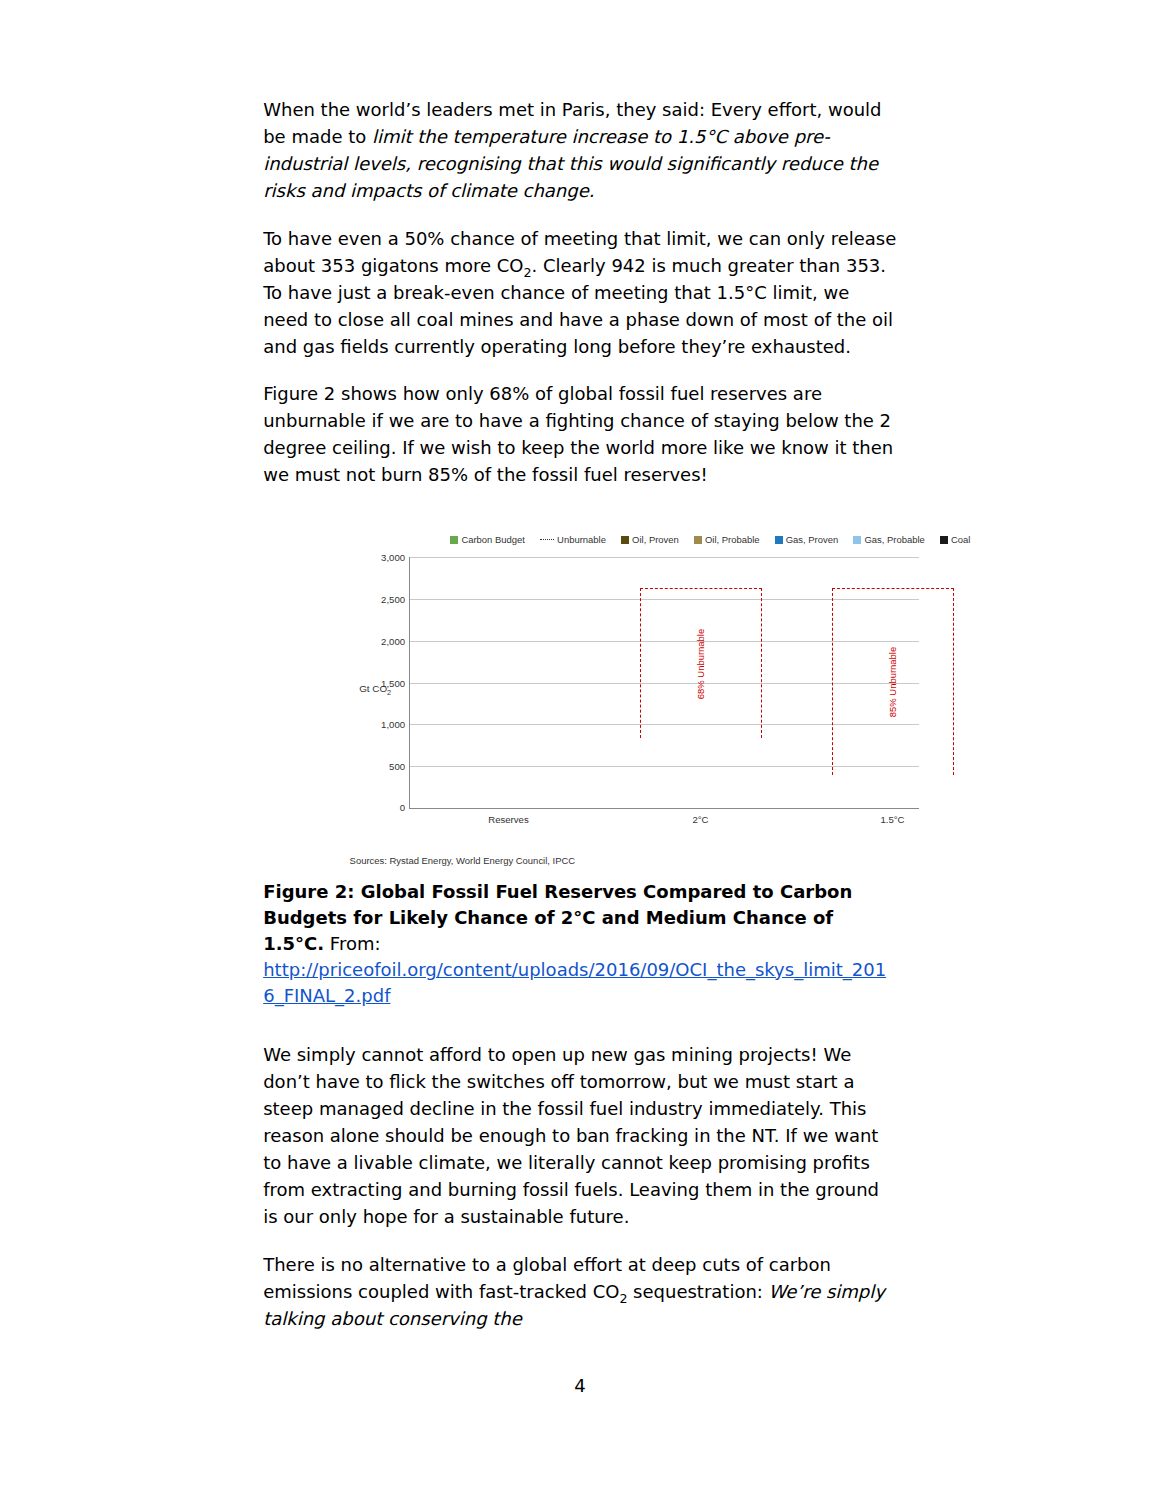When the world’s leaders met in Paris, they said: Every effort, would be made to limit the temperature increase to 1.5°C above pre-industrial levels, recognising that this would significantly reduce the risks and impacts of climate change.
To have even a 50% chance of meeting that limit, we can only release about 353 gigatons more CO2. Clearly 942 is much greater than 353. To have just a break-even chance of meeting that 1.5°C limit, we need to close all coal mines and have a phase down of most of the oil and gas fields currently operating long before they’re exhausted.
Figure 2 shows how only 68% of global fossil fuel reserves are unburnable if we are to have a fighting chance of staying below the 2 degree ceiling. If we wish to keep the world more like we know it then we must not burn 85% of the fossil fuel reserves!
Gt CO2
Carbon Budget Unburnable Oil, Proven Oil, Probable Gas, Proven Gas, Probable Coal
3,000
2,500
2,000
1,500
1,000
500
0
Reserves
2°C
1.5°C
68% Unburnable
85% Unburnable
Sources: Rystad Energy, World Energy Council, IPCC
Figure 2: Global Fossil Fuel Reserves Compared to Carbon Budgets for Likely Chance of 2°C and Medium Chance of 1.5°C. From:
http://priceofoil.org/content/uploads/2016/09/OCI_the_skys_limit_2016_FINAL_2.pdf
We simply cannot afford to open up new gas mining projects! We don’t have to flick the switches off tomorrow, but we must start a steep managed decline in the fossil fuel industry immediately. This reason alone should be enough to ban fracking in the NT. If we want to have a livable climate, we literally cannot keep promising profits from extracting and burning fossil fuels. Leaving them in the ground is our only hope for a sustainable future.
There is no alternative to a global effort at deep cuts of carbon emissions coupled with fast-tracked CO2 sequestration: We’re simply talking about conserving the
4